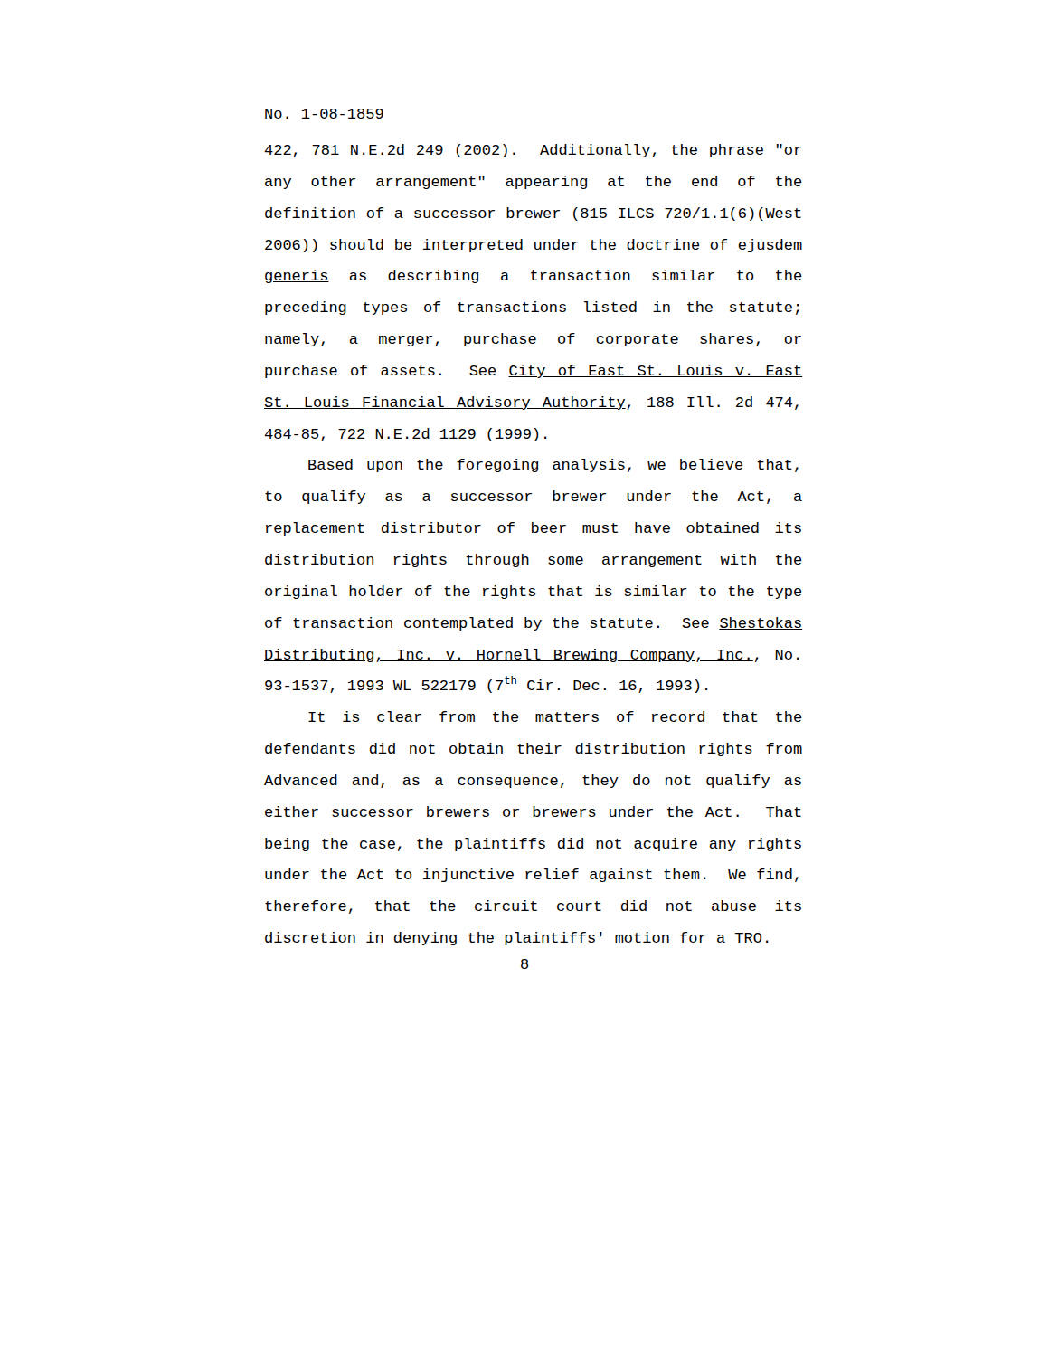No. 1-08-1859
422, 781 N.E.2d 249 (2002). Additionally, the phrase "or any other arrangement" appearing at the end of the definition of a successor brewer (815 ILCS 720/1.1(6)(West 2006)) should be interpreted under the doctrine of ejusdem generis as describing a transaction similar to the preceding types of transactions listed in the statute; namely, a merger, purchase of corporate shares, or purchase of assets. See City of East St. Louis v. East St. Louis Financial Advisory Authority, 188 Ill. 2d 474, 484-85, 722 N.E.2d 1129 (1999).
Based upon the foregoing analysis, we believe that, to qualify as a successor brewer under the Act, a replacement distributor of beer must have obtained its distribution rights through some arrangement with the original holder of the rights that is similar to the type of transaction contemplated by the statute. See Shestokas Distributing, Inc. v. Hornell Brewing Company, Inc., No. 93-1537, 1993 WL 522179 (7th Cir. Dec. 16, 1993).
It is clear from the matters of record that the defendants did not obtain their distribution rights from Advanced and, as a consequence, they do not qualify as either successor brewers or brewers under the Act. That being the case, the plaintiffs did not acquire any rights under the Act to injunctive relief against them. We find, therefore, that the circuit court did not abuse its discretion in denying the plaintiffs' motion for a TRO.
8